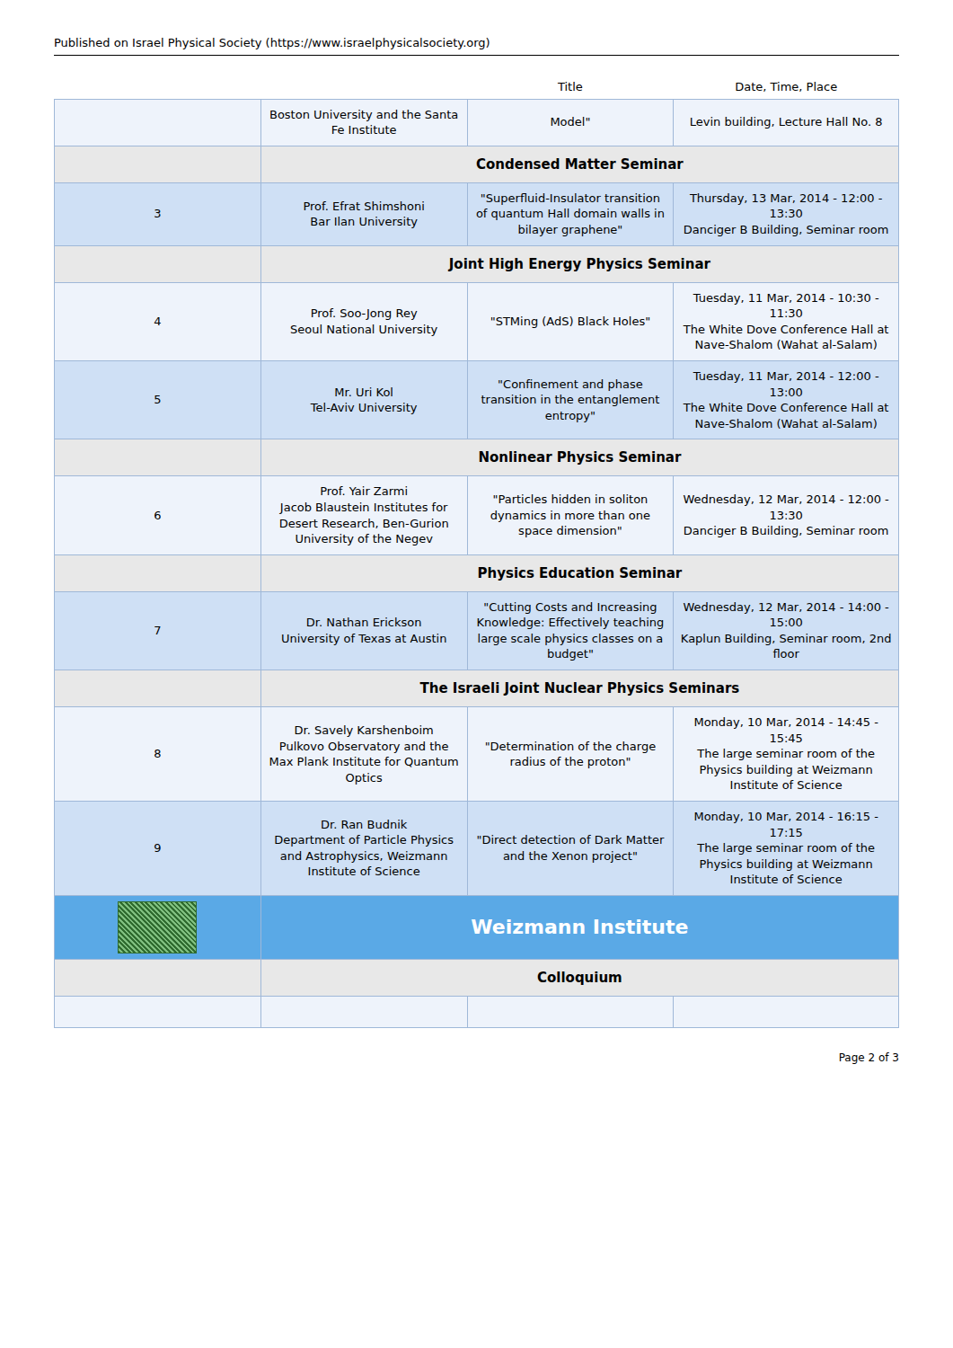Published on Israel Physical Society (https://www.israelphysicalsociety.org)
| | | Title | Date, Time, Place |
| --- | --- | --- | --- |
| | Boston University and the Santa Fe Institute | Model" | Levin building, Lecture Hall No. 8 |
| | Condensed Matter Seminar |
| 3 | Prof. Efrat Shimshoni Bar Ilan University | "Superfluid-Insulator transition of quantum Hall domain walls in bilayer graphene" | Thursday, 13 Mar, 2014 - 12:00 - 13:30 Danciger B Building, Seminar room |
| | Joint High Energy Physics Seminar |
| 4 | Prof. Soo-Jong Rey Seoul National University | "STMing (AdS) Black Holes" | Tuesday, 11 Mar, 2014 - 10:30 - 11:30 The White Dove Conference Hall at Nave-Shalom (Wahat al-Salam) |
| 5 | Mr. Uri Kol Tel-Aviv University | "Confinement and phase transition in the entanglement entropy" | Tuesday, 11 Mar, 2014 - 12:00 - 13:00 The White Dove Conference Hall at Nave-Shalom (Wahat al-Salam) |
| | Nonlinear Physics Seminar |
| 6 | Prof. Yair Zarmi Jacob Blaustein Institutes for Desert Research, Ben-Gurion University of the Negev | "Particles hidden in soliton dynamics in more than one space dimension" | Wednesday, 12 Mar, 2014 - 12:00 - 13:30 Danciger B Building, Seminar room |
| | Physics Education Seminar |
| 7 | Dr. Nathan Erickson University of Texas at Austin | "Cutting Costs and Increasing Knowledge: Effectively teaching large scale physics classes on a budget" | Wednesday, 12 Mar, 2014 - 14:00 - 15:00 Kaplun Building, Seminar room, 2nd floor |
| | The Israeli Joint Nuclear Physics Seminars |
| 8 | Dr. Savely Karshenboim Pulkovo Observatory and the Max Plank Institute for Quantum Optics | "Determination of the charge radius of the proton" | Monday, 10 Mar, 2014 - 14:45 - 15:45 The large seminar room of the Physics building at Weizmann Institute of Science |
| 9 | Dr. Ran Budnik Department of Particle Physics and Astrophysics, Weizmann Institute of Science | "Direct detection of Dark Matter and the Xenon project" | Monday, 10 Mar, 2014 - 16:15 - 17:15 The large seminar room of the Physics building at Weizmann Institute of Science |
| | Weizmann Institute |
| | Colloquium |
Page 2 of 3